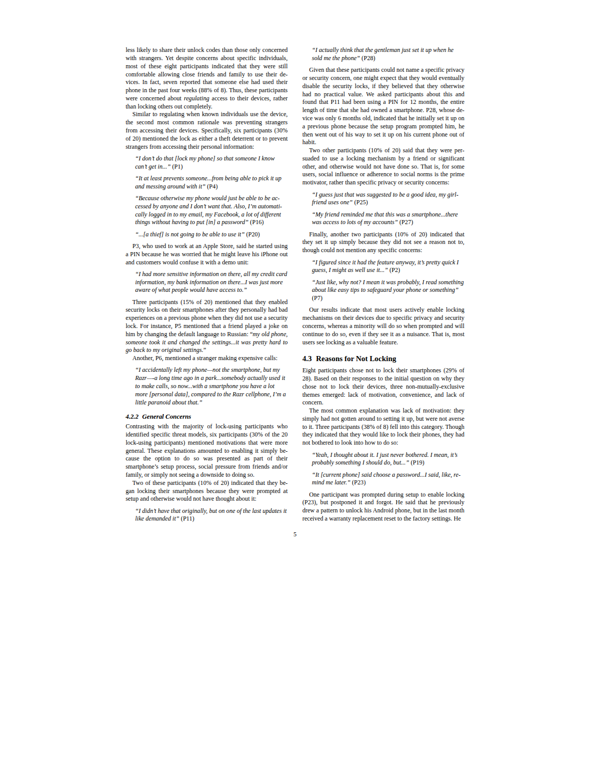less likely to share their unlock codes than those only concerned with strangers. Yet despite concerns about specific individuals, most of these eight participants indicated that they were still comfortable allowing close friends and family to use their devices. In fact, seven reported that someone else had used their phone in the past four weeks (88% of 8). Thus, these participants were concerned about regulating access to their devices, rather than locking others out completely.
Similar to regulating when known individuals use the device, the second most common rationale was preventing strangers from accessing their devices. Specifically, six participants (30% of 20) mentioned the lock as either a theft deterrent or to prevent strangers from accessing their personal information:
“I don’t do that [lock my phone] so that someone I know can’t get in...” (P1)
“It at least prevents someone...from being able to pick it up and messing around with it” (P4)
“Because otherwise my phone would just be able to be accessed by anyone and I don’t want that. Also, I’m automatically logged in to my email, my Facebook, a lot of different things without having to put [in] a password” (P16)
“...[a thief] is not going to be able to use it” (P20)
P3, who used to work at an Apple Store, said he started using a PIN because he was worried that he might leave his iPhone out and customers would confuse it with a demo unit:
“I had more sensitive information on there, all my credit card information, my bank information on there...I was just more aware of what people would have access to.”
Three participants (15% of 20) mentioned that they enabled security locks on their smartphones after they personally had bad experiences on a previous phone when they did not use a security lock. For instance, P5 mentioned that a friend played a joke on him by changing the default language to Russian: “my old phone, someone took it and changed the settings...it was pretty hard to go back to my original settings.”
Another, P6, mentioned a stranger making expensive calls:
“I accidentally left my phone—not the smartphone, but my Razr—-a long time ago in a park...somebody actually used it to make calls, so now...with a smartphone you have a lot more [personal data], compared to the Razr cellphone, I’m a little paranoid about that.”
4.2.2 General Concerns
Contrasting with the majority of lock-using participants who identified specific threat models, six participants (30% of the 20 lock-using participants) mentioned motivations that were more general. These explanations amounted to enabling it simply because the option to do so was presented as part of their smartphone’s setup process, social pressure from friends and/or family, or simply not seeing a downside to doing so.
Two of these participants (10% of 20) indicated that they began locking their smartphones because they were prompted at setup and otherwise would not have thought about it:
“I didn’t have that originally, but on one of the last updates it like demanded it” (P11)
“I actually think that the gentleman just set it up when he sold me the phone” (P28)
Given that these participants could not name a specific privacy or security concern, one might expect that they would eventually disable the security locks, if they believed that they otherwise had no practical value. We asked participants about this and found that P11 had been using a PIN for 12 months, the entire length of time that she had owned a smartphone. P28, whose device was only 6 months old, indicated that he initially set it up on a previous phone because the setup program prompted him, he then went out of his way to set it up on his current phone out of habit.
Two other participants (10% of 20) said that they were persuaded to use a locking mechanism by a friend or significant other, and otherwise would not have done so. That is, for some users, social influence or adherence to social norms is the prime motivator, rather than specific privacy or security concerns:
“I guess just that was suggested to be a good idea, my girlfriend uses one” (P25)
“My friend reminded me that this was a smartphone...there was access to lots of my accounts” (P27)
Finally, another two participants (10% of 20) indicated that they set it up simply because they did not see a reason not to, though could not mention any specific concerns:
“I figured since it had the feature anyway, it’s pretty quick I guess, I might as well use it...” (P2)
“Just like, why not? I mean it was probably, I read something about like easy tips to safeguard your phone or something” (P7)
Our results indicate that most users actively enable locking mechanisms on their devices due to specific privacy and security concerns, whereas a minority will do so when prompted and will continue to do so, even if they see it as a nuisance. That is, most users see locking as a valuable feature.
4.3 Reasons for Not Locking
Eight participants chose not to lock their smartphones (29% of 28). Based on their responses to the initial question on why they chose not to lock their devices, three non-mutually-exclusive themes emerged: lack of motivation, convenience, and lack of concern.
The most common explanation was lack of motivation: they simply had not gotten around to setting it up, but were not averse to it. Three participants (38% of 8) fell into this category. Though they indicated that they would like to lock their phones, they had not bothered to look into how to do so:
“Yeah, I thought about it. I just never bothered. I mean, it’s probably something I should do, but...” (P19)
“It [current phone] said choose a password...I said, like, remind me later.” (P23)
One participant was prompted during setup to enable locking (P23), but postponed it and forgot. He said that he previously drew a pattern to unlock his Android phone, but in the last month received a warranty replacement reset to the factory settings. He
5